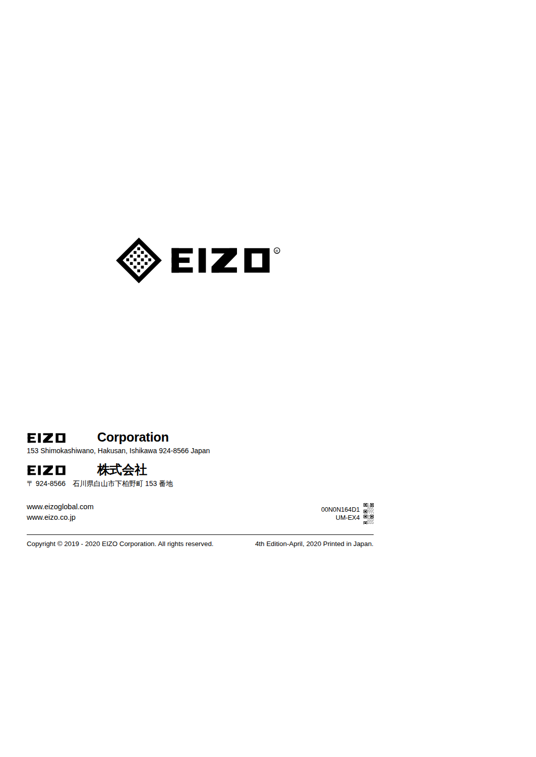R
Corporation
153 Shimokashiwano, Hakusan, Ishikawa 924-8566 Japan
株式会社
〒 924-8566　石川県白山市下柏野町 153 番地
www.eizoglobal.com
www.eizo.co.jp
00N0N164D1
UM-EX4
Copyright © 2019 - 2020 EIZO Corporation. All rights reserved.
4th Edition-April, 2020 Printed in Japan.